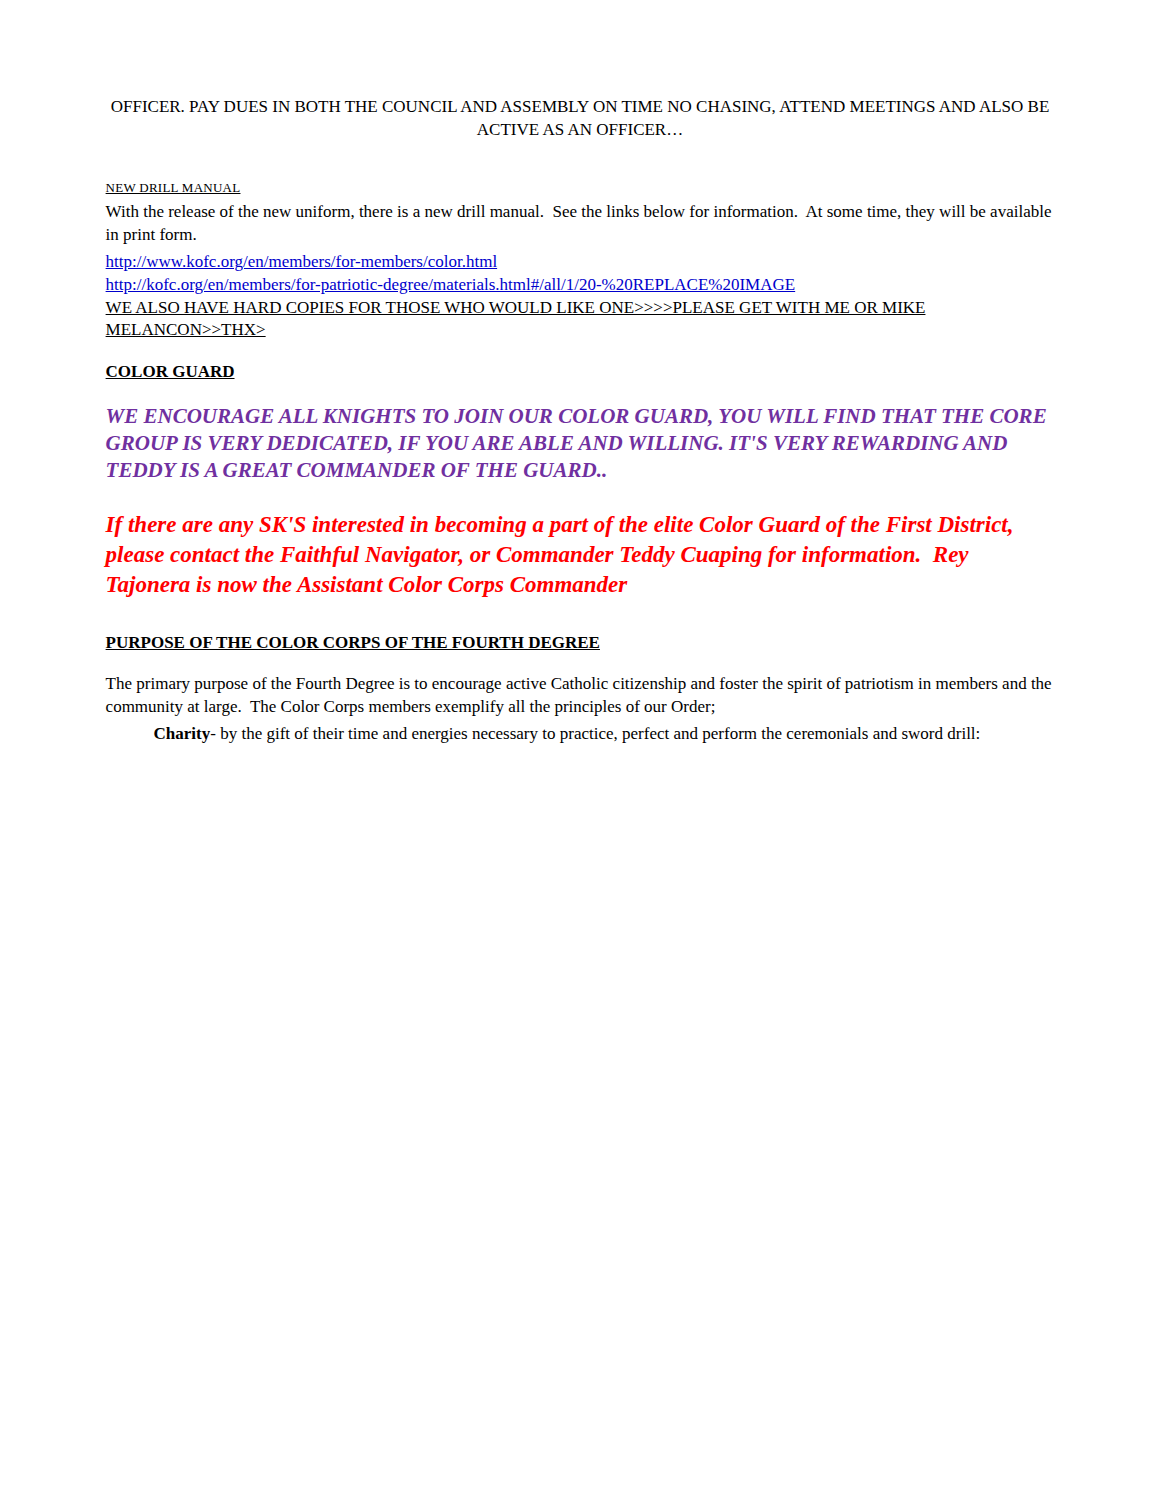OFFICER. PAY DUES IN BOTH THE COUNCIL AND ASSEMBLY ON TIME NO CHASING, ATTEND MEETINGS AND ALSO BE ACTIVE AS AN OFFICER…
NEW DRILL MANUAL
With the release of the new uniform, there is a new drill manual. See the links below for information. At some time, they will be available in print form.
http://www.kofc.org/en/members/for-members/color.html
http://kofc.org/en/members/for-patriotic-degree/materials.html#/all/1/20-%20REPLACE%20IMAGE
WE ALSO HAVE HARD COPIES FOR THOSE WHO WOULD LIKE ONE>>>>PLEASE GET WITH ME OR MIKE MELANCON>>THX>
COLOR GUARD
WE ENCOURAGE ALL KNIGHTS TO JOIN OUR COLOR GUARD, YOU WILL FIND THAT THE CORE GROUP IS VERY DEDICATED, IF YOU ARE ABLE AND WILLING. IT'S VERY REWARDING AND TEDDY IS A GREAT COMMANDER OF THE GUARD..
If there are any SK'S interested in becoming a part of the elite Color Guard of the First District, please contact the Faithful Navigator, or Commander Teddy Cuaping for information. Rey Tajonera is now the Assistant Color Corps Commander
PURPOSE OF THE COLOR CORPS OF THE FOURTH DEGREE
The primary purpose of the Fourth Degree is to encourage active Catholic citizenship and foster the spirit of patriotism in members and the community at large. The Color Corps members exemplify all the principles of our Order;
Charity- by the gift of their time and energies necessary to practice, perfect and perform the ceremonials and sword drill: